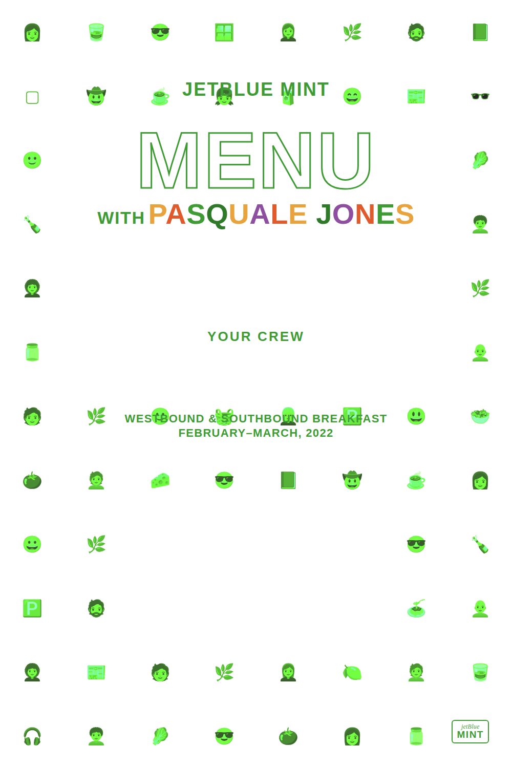👩🥃😎🪟👩‍🦰🌿🧔📘 ▢🤠☕👧🧃😄📰🕶️ 🙂 🥬 🍾 🧑‍🦱 👩‍🦱 🌿 🫙 🧑‍🦲 🧑🌿🙂🧺👩‍🦳🅿️😃🥗 🍅🧑‍🦰🧀😎📘🤠☕👩 😀🌿 😎🍾 🅿️🧔 🍝🧑‍🦲 👩‍🦱📰🧑🌿👩‍🦰🍋🧑‍🦰🥃 🎧🧑‍🦱🥬😎🍅👩🫙
JetBlue Mint
Menu
with PASQUALE JONES
Your Crew
Westbound & Southbound Breakfast
February–March, 2022
jetBlue MINT